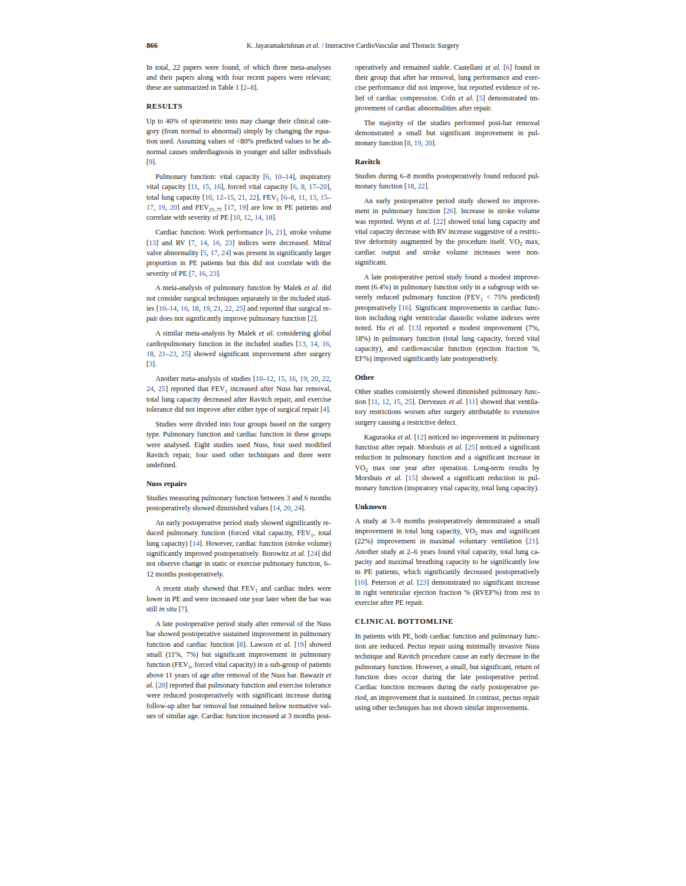866 K. Jayaramakrishnan et al. / Interactive CardioVascular and Thoracic Surgery
In total, 22 papers were found, of which three meta-analyses and their papers along with four recent papers were relevant; these are summarized in Table 1 [2–8].
Results
Up to 40% of spirometric tests may change their clinical category (from normal to abnormal) simply by changing the equation used. Assuming values of <80% predicted values to be abnormal causes underdiagnosis in younger and taller individuals [9].
Pulmonary function: vital capacity [6, 10–14], inspiratory vital capacity [11, 15, 16], forced vital capacity [6, 8, 17–20], total lung capacity [10, 12–15, 21, 22], FEV1 [6–8, 11, 13, 15–17, 19, 20] and FEV25–75 [17, 19] are low in PE patients and correlate with severity of PE [10, 12, 14, 18].
Cardiac function: Work performance [6, 21], stroke volume [13] and RV [7, 14, 16, 23] indices were decreased. Mitral valve abnormality [5, 17, 24] was present in significantly larger proportion in PE patients but this did not correlate with the severity of PE [7, 16, 23].
A meta-analysis of pulmonary function by Malek et al. did not consider surgical techniques separately in the included studies [10–14, 16, 18, 19, 21, 22, 25] and reported that surgical repair does not significantly improve pulmonary function [2].
A similar meta-analysis by Malek et al. considering global cardiopulmonary function in the included studies [13, 14, 16, 18, 21–23, 25] showed significant improvement after surgery [3].
Another meta-analysis of studies [10–12, 15, 16, 19, 20, 22, 24, 25] reported that FEV1 increased after Nuss bar removal, total lung capacity decreased after Ravitch repair, and exercise tolerance did not improve after either type of surgical repair [4].
Studies were divided into four groups based on the surgery type. Pulmonary function and cardiac function in these groups were analysed. Eight studies used Nuss, four used modified Ravitch repair, four used other techniques and three were undefined.
Nuss repairs
Studies measuring pulmonary function between 3 and 6 months postoperatively showed diminished values [14, 20, 24].
An early postoperative period study showed significantly reduced pulmonary function (forced vital capacity, FEV1, total lung capacity) [14]. However, cardiac function (stroke volume) significantly improved postoperatively. Borowitz et al. [24] did not observe change in static or exercise pulmonary function, 6–12 months postoperatively.
A recent study showed that FEV1 and cardiac index were lower in PE and were increased one year later when the bar was still in situ [7].
A late postoperative period study after removal of the Nuss bar showed postoperative sustained improvement in pulmonary function and cardiac function [8]. Lawson et al. [19] showed small (11%, 7%) but significant improvement in pulmonary function (FEV1, forced vital capacity) in a sub-group of patients above 11 years of age after removal of the Nuss bar. Bawazir et al. [20] reported that pulmonary function and exercise tolerance were reduced postoperatively with significant increase during follow-up after bar removal but remained below normative values of similar age. Cardiac function increased at 3 months postoperatively and remained stable. Castellani et al. [6] found in their group that after bar removal, lung performance and exercise performance did not improve, but reported evidence of relief of cardiac compression. Coln et al. [5] demonstrated improvement of cardiac abnormalities after repair.
The majority of the studies performed post-bar removal demonstrated a small but significant improvement in pulmonary function [8, 19, 20].
Ravitch
Studies during 6–8 months postoperatively found reduced pulmonary function [18, 22].
An early postoperative period study showed no improvement in pulmonary function [26]. Increase in stroke volume was reported. Wynn et al. [22] showed total lung capacity and vital capacity decrease with RV increase suggestive of a restrictive deformity augmented by the procedure itself. VO2 max, cardiac output and stroke volume increases were non-significant.
A late postoperative period study found a modest improvement (6.4%) in pulmonary function only in a subgroup with severely reduced pulmonary function (FEV1 < 75% predicted) preoperatively [16]. Significant improvements in cardiac function including right ventricular diastolic volume indexes were noted. Hu et al. [13] reported a modest improvement (7%, 18%) in pulmonary function (total lung capacity, forced vital capacity), and cardiovascular function (ejection fraction %, EF%) improved significantly late postoperatively.
Other
Other studies consistently showed diminished pulmonary function [11, 12, 15, 25]. Derveaux et al. [11] showed that ventilatory restrictions worsen after surgery attributable to extensive surgery causing a restrictive defect.
Kaguraoka et al. [12] noticed no improvement in pulmonary function after repair. Morshuis et al. [25] noticed a significant reduction in pulmonary function and a significant increase in VO2 max one year after operation. Long-term results by Morshuis et al. [15] showed a significant reduction in pulmonary function (inspiratory vital capacity, total lung capacity).
Unknown
A study at 3–9 months postoperatively demonstrated a small improvement in total lung capacity, VO2 max and significant (22%) improvement in maximal voluntary ventilation [21]. Another study at 2–6 years found vital capacity, total lung capacity and maximal breathing capacity to be significantly low in PE patients, which significantly decreased postoperatively [10]. Peterson et al. [23] demonstrated no significant increase in right ventricular ejection fraction % (RVEF%) from rest to exercise after PE repair.
Clinical bottomline
In patients with PE, both cardiac function and pulmonary function are reduced. Pectus repair using minimally invasive Nuss technique and Ravitch procedure cause an early decrease in the pulmonary function. However, a small, but significant, return of function does occur during the late postoperative period. Cardiac function increases during the early postoperative period, an improvement that is sustained. In contrast, pectus repair using other techniques has not shown similar improvements.